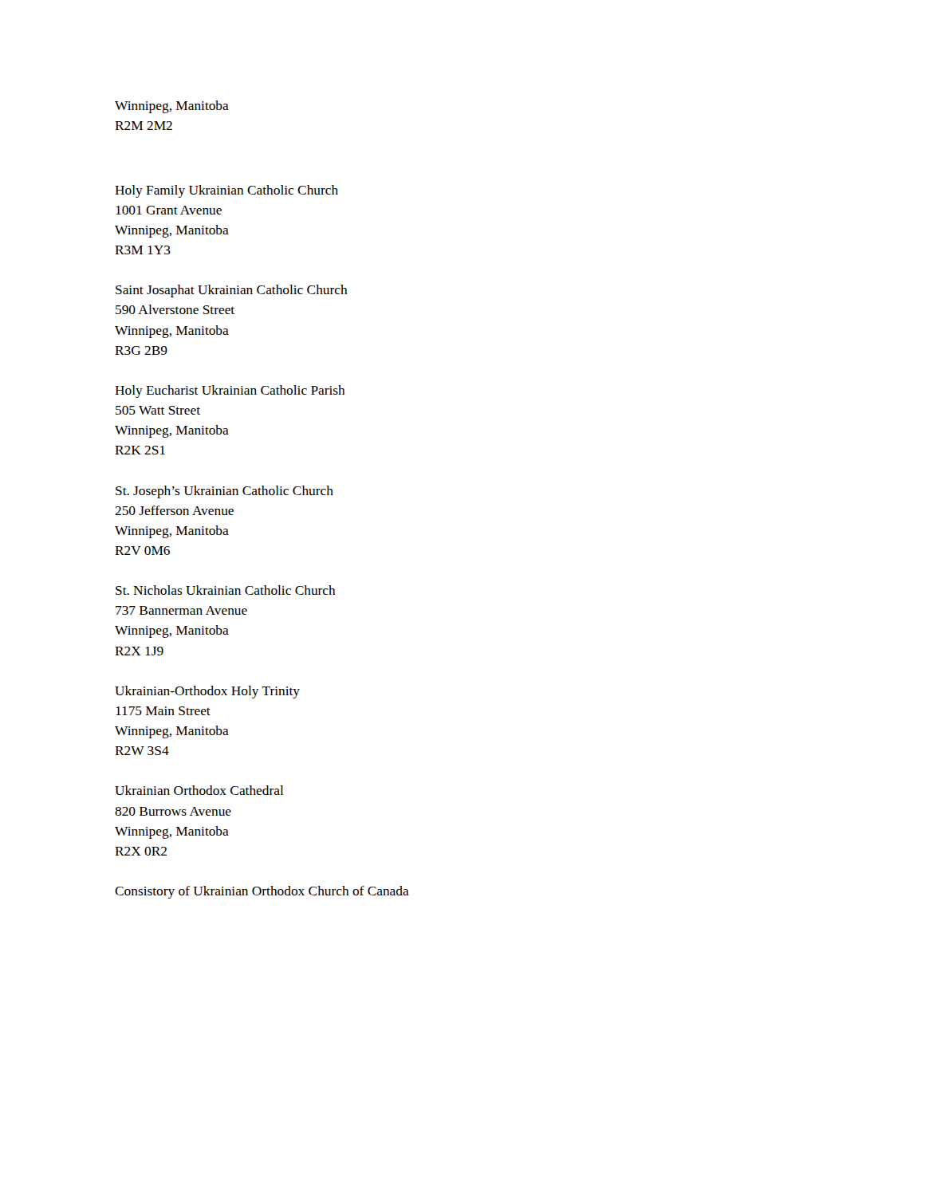Winnipeg, Manitoba
R2M 2M2
Holy Family Ukrainian Catholic Church
1001 Grant Avenue
Winnipeg, Manitoba
R3M 1Y3
Saint Josaphat Ukrainian Catholic Church
590 Alverstone Street
Winnipeg, Manitoba
R3G 2B9
Holy Eucharist Ukrainian Catholic Parish
505 Watt Street
Winnipeg, Manitoba
R2K 2S1
St. Joseph’s Ukrainian Catholic Church
250 Jefferson Avenue
Winnipeg, Manitoba
R2V 0M6
St. Nicholas Ukrainian Catholic Church
737 Bannerman Avenue
Winnipeg, Manitoba
R2X 1J9
Ukrainian-Orthodox Holy Trinity
1175 Main Street
Winnipeg, Manitoba
R2W 3S4
Ukrainian Orthodox Cathedral
820 Burrows Avenue
Winnipeg, Manitoba
R2X 0R2
Consistory of Ukrainian Orthodox Church of Canada